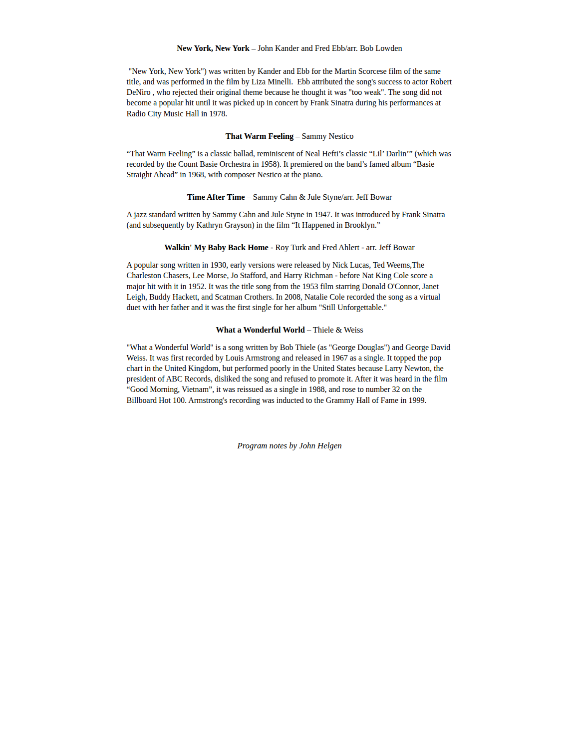New York, New York – John Kander and Fred Ebb/arr. Bob Lowden
"New York, New York") was written by Kander and Ebb for the Martin Scorcese film of the same title, and was performed in the film by Liza Minelli. Ebb attributed the song's success to actor Robert DeNiro , who rejected their original theme because he thought it was "too weak". The song did not become a popular hit until it was picked up in concert by Frank Sinatra during his performances at Radio City Music Hall in 1978.
That Warm Feeling – Sammy Nestico
“That Warm Feeling” is a classic ballad, reminiscent of Neal Hefti’s classic “Lil’ Darlin’” (which was recorded by the Count Basie Orchestra in 1958). It premiered on the band’s famed album “Basie Straight Ahead” in 1968, with composer Nestico at the piano.
Time After Time – Sammy Cahn & Jule Styne/arr. Jeff Bowar
A jazz standard written by Sammy Cahn and Jule Styne in 1947. It was introduced by Frank Sinatra (and subsequently by Kathryn Grayson) in the film “It Happened in Brooklyn.”
Walkin' My Baby Back Home - Roy Turk and Fred Ahlert - arr. Jeff Bowar
A popular song written in 1930, early versions were released by Nick Lucas, Ted Weems,The Charleston Chasers, Lee Morse, Jo Stafford, and Harry Richman - before Nat King Cole score a major hit with it in 1952. It was the title song from the 1953 film starring Donald O'Connor, Janet Leigh, Buddy Hackett, and Scatman Crothers. In 2008, Natalie Cole recorded the song as a virtual duet with her father and it was the first single for her album "Still Unforgettable."
What a Wonderful World – Thiele & Weiss
"What a Wonderful World" is a song written by Bob Thiele (as "George Douglas") and George David Weiss. It was first recorded by Louis Armstrong and released in 1967 as a single. It topped the pop chart in the United Kingdom, but performed poorly in the United States because Larry Newton, the president of ABC Records, disliked the song and refused to promote it. After it was heard in the film “Good Morning, Vietnam”, it was reissued as a single in 1988, and rose to number 32 on the Billboard Hot 100. Armstrong's recording was inducted to the Grammy Hall of Fame in 1999.
Program notes by John Helgen